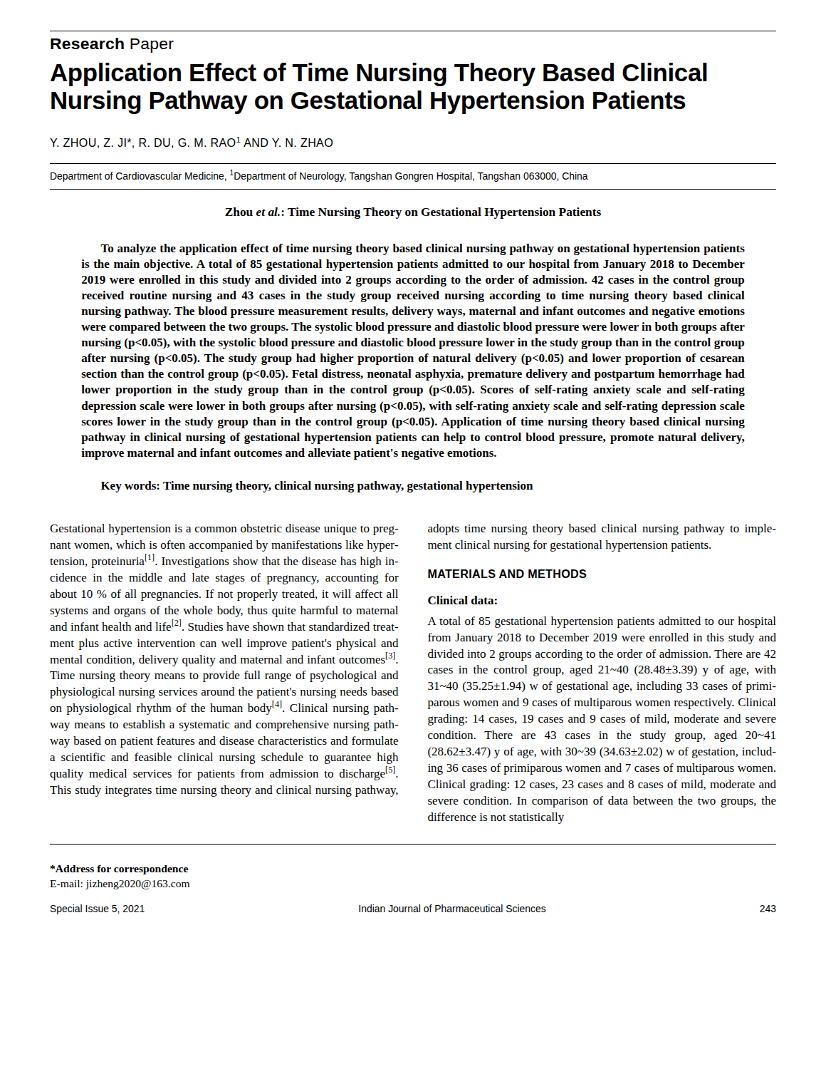Research Paper
Application Effect of Time Nursing Theory Based Clinical Nursing Pathway on Gestational Hypertension Patients
Y. ZHOU, Z. JI*, R. DU, G. M. RAO1 AND Y. N. ZHAO
Department of Cardiovascular Medicine, 1Department of Neurology, Tangshan Gongren Hospital, Tangshan 063000, China
Zhou et al.: Time Nursing Theory on Gestational Hypertension Patients
To analyze the application effect of time nursing theory based clinical nursing pathway on gestational hypertension patients is the main objective. A total of 85 gestational hypertension patients admitted to our hospital from January 2018 to December 2019 were enrolled in this study and divided into 2 groups according to the order of admission. 42 cases in the control group received routine nursing and 43 cases in the study group received nursing according to time nursing theory based clinical nursing pathway. The blood pressure measurement results, delivery ways, maternal and infant outcomes and negative emotions were compared between the two groups. The systolic blood pressure and diastolic blood pressure were lower in both groups after nursing (p<0.05), with the systolic blood pressure and diastolic blood pressure lower in the study group than in the control group after nursing (p<0.05). The study group had higher proportion of natural delivery (p<0.05) and lower proportion of cesarean section than the control group (p<0.05). Fetal distress, neonatal asphyxia, premature delivery and postpartum hemorrhage had lower proportion in the study group than in the control group (p<0.05). Scores of self-rating anxiety scale and self-rating depression scale were lower in both groups after nursing (p<0.05), with self-rating anxiety scale and self-rating depression scale scores lower in the study group than in the control group (p<0.05). Application of time nursing theory based clinical nursing pathway in clinical nursing of gestational hypertension patients can help to control blood pressure, promote natural delivery, improve maternal and infant outcomes and alleviate patient's negative emotions.
Key words: Time nursing theory, clinical nursing pathway, gestational hypertension
Gestational hypertension is a common obstetric disease unique to pregnant women, which is often accompanied by manifestations like hypertension, proteinuria[1]. Investigations show that the disease has high incidence in the middle and late stages of pregnancy, accounting for about 10 % of all pregnancies. If not properly treated, it will affect all systems and organs of the whole body, thus quite harmful to maternal and infant health and life[2]. Studies have shown that standardized treatment plus active intervention can well improve patient's physical and mental condition, delivery quality and maternal and infant outcomes[3]. Time nursing theory means to provide full range of psychological and physiological nursing services around the patient's nursing needs based on physiological rhythm of the human body[4]. Clinical nursing pathway means to establish a systematic and comprehensive nursing pathway based on patient features and disease characteristics and formulate a scientific and feasible clinical nursing schedule to guarantee high quality medical services for patients from admission to discharge[5]. This study integrates time nursing theory and clinical nursing pathway, adopts time nursing theory based clinical nursing pathway to implement clinical nursing for gestational hypertension patients.
MATERIALS AND METHODS
Clinical data:
A total of 85 gestational hypertension patients admitted to our hospital from January 2018 to December 2019 were enrolled in this study and divided into 2 groups according to the order of admission. There are 42 cases in the control group, aged 21~40 (28.48±3.39) y of age, with 31~40 (35.25±1.94) w of gestational age, including 33 cases of primiparous women and 9 cases of multiparous women respectively. Clinical grading: 14 cases, 19 cases and 9 cases of mild, moderate and severe condition. There are 43 cases in the study group, aged 20~41 (28.62±3.47) y of age, with 30~39 (34.63±2.02) w of gestation, including 36 cases of primiparous women and 7 cases of multiparous women. Clinical grading: 12 cases, 23 cases and 8 cases of mild, moderate and severe condition. In comparison of data between the two groups, the difference is not statistically
*Address for correspondence
E-mail: jizheng2020@163.com
Special Issue 5, 2021 Indian Journal of Pharmaceutical Sciences 243